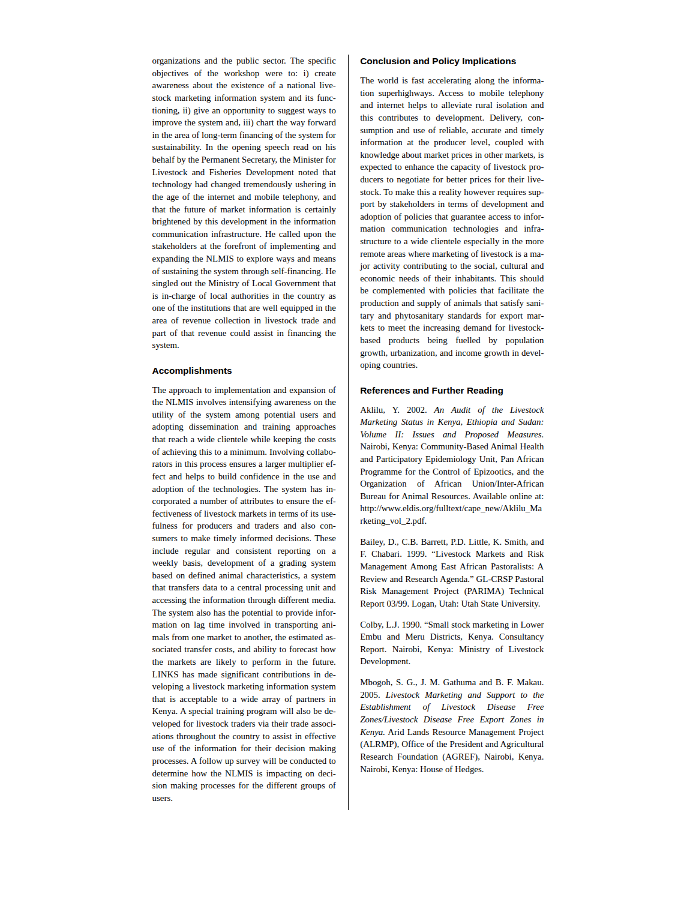organizations and the public sector. The specific objectives of the workshop were to: i) create awareness about the existence of a national livestock marketing information system and its functioning, ii) give an opportunity to suggest ways to improve the system and, iii) chart the way forward in the area of long-term financing of the system for sustainability. In the opening speech read on his behalf by the Permanent Secretary, the Minister for Livestock and Fisheries Development noted that technology had changed tremendously ushering in the age of the internet and mobile telephony, and that the future of market information is certainly brightened by this development in the information communication infrastructure. He called upon the stakeholders at the forefront of implementing and expanding the NLMIS to explore ways and means of sustaining the system through self-financing. He singled out the Ministry of Local Government that is in-charge of local authorities in the country as one of the institutions that are well equipped in the area of revenue collection in livestock trade and part of that revenue could assist in financing the system.
Accomplishments
The approach to implementation and expansion of the NLMIS involves intensifying awareness on the utility of the system among potential users and adopting dissemination and training approaches that reach a wide clientele while keeping the costs of achieving this to a minimum. Involving collaborators in this process ensures a larger multiplier effect and helps to build confidence in the use and adoption of the technologies. The system has incorporated a number of attributes to ensure the effectiveness of livestock markets in terms of its usefulness for producers and traders and also consumers to make timely informed decisions. These include regular and consistent reporting on a weekly basis, development of a grading system based on defined animal characteristics, a system that transfers data to a central processing unit and accessing the information through different media. The system also has the potential to provide information on lag time involved in transporting animals from one market to another, the estimated associated transfer costs, and ability to forecast how the markets are likely to perform in the future. LINKS has made significant contributions in developing a livestock marketing information system that is acceptable to a wide array of partners in Kenya. A special training program will also be developed for livestock traders via their trade associations throughout the country to assist in effective use of the information for their decision making processes. A follow up survey will be conducted to determine how the NLMIS is impacting on decision making processes for the different groups of users.
Conclusion and Policy Implications
The world is fast accelerating along the information superhighways. Access to mobile telephony and internet helps to alleviate rural isolation and this contributes to development. Delivery, consumption and use of reliable, accurate and timely information at the producer level, coupled with knowledge about market prices in other markets, is expected to enhance the capacity of livestock producers to negotiate for better prices for their livestock. To make this a reality however requires support by stakeholders in terms of development and adoption of policies that guarantee access to information communication technologies and infrastructure to a wide clientele especially in the more remote areas where marketing of livestock is a major activity contributing to the social, cultural and economic needs of their inhabitants. This should be complemented with policies that facilitate the production and supply of animals that satisfy sanitary and phytosanitary standards for export markets to meet the increasing demand for livestock-based products being fuelled by population growth, urbanization, and income growth in developing countries.
References and Further Reading
Aklilu, Y. 2002. An Audit of the Livestock Marketing Status in Kenya, Ethiopia and Sudan: Volume II: Issues and Proposed Measures. Nairobi, Kenya: Community-Based Animal Health and Participatory Epidemiology Unit, Pan African Programme for the Control of Epizootics, and the Organization of African Union/Inter-African Bureau for Animal Resources. Available online at: http://www.eldis.org/fulltext/cape_new/Aklilu_Marketing_vol_2.pdf.
Bailey, D., C.B. Barrett, P.D. Little, K. Smith, and F. Chabari. 1999. “Livestock Markets and Risk Management Among East African Pastoralists: A Review and Research Agenda.” GL-CRSP Pastoral Risk Management Project (PARIMA) Technical Report 03/99. Logan, Utah: Utah State University.
Colby, L.J. 1990. “Small stock marketing in Lower Embu and Meru Districts, Kenya. Consultancy Report. Nairobi, Kenya: Ministry of Livestock Development.
Mbogoh, S. G., J. M. Gathuma and B. F. Makau. 2005. Livestock Marketing and Support to the Establishment of Livestock Disease Free Zones/Livestock Disease Free Export Zones in Kenya. Arid Lands Resource Management Project (ALRMP), Office of the President and Agricultural Research Foundation (AGREF), Nairobi, Kenya. Nairobi, Kenya: House of Hedges.